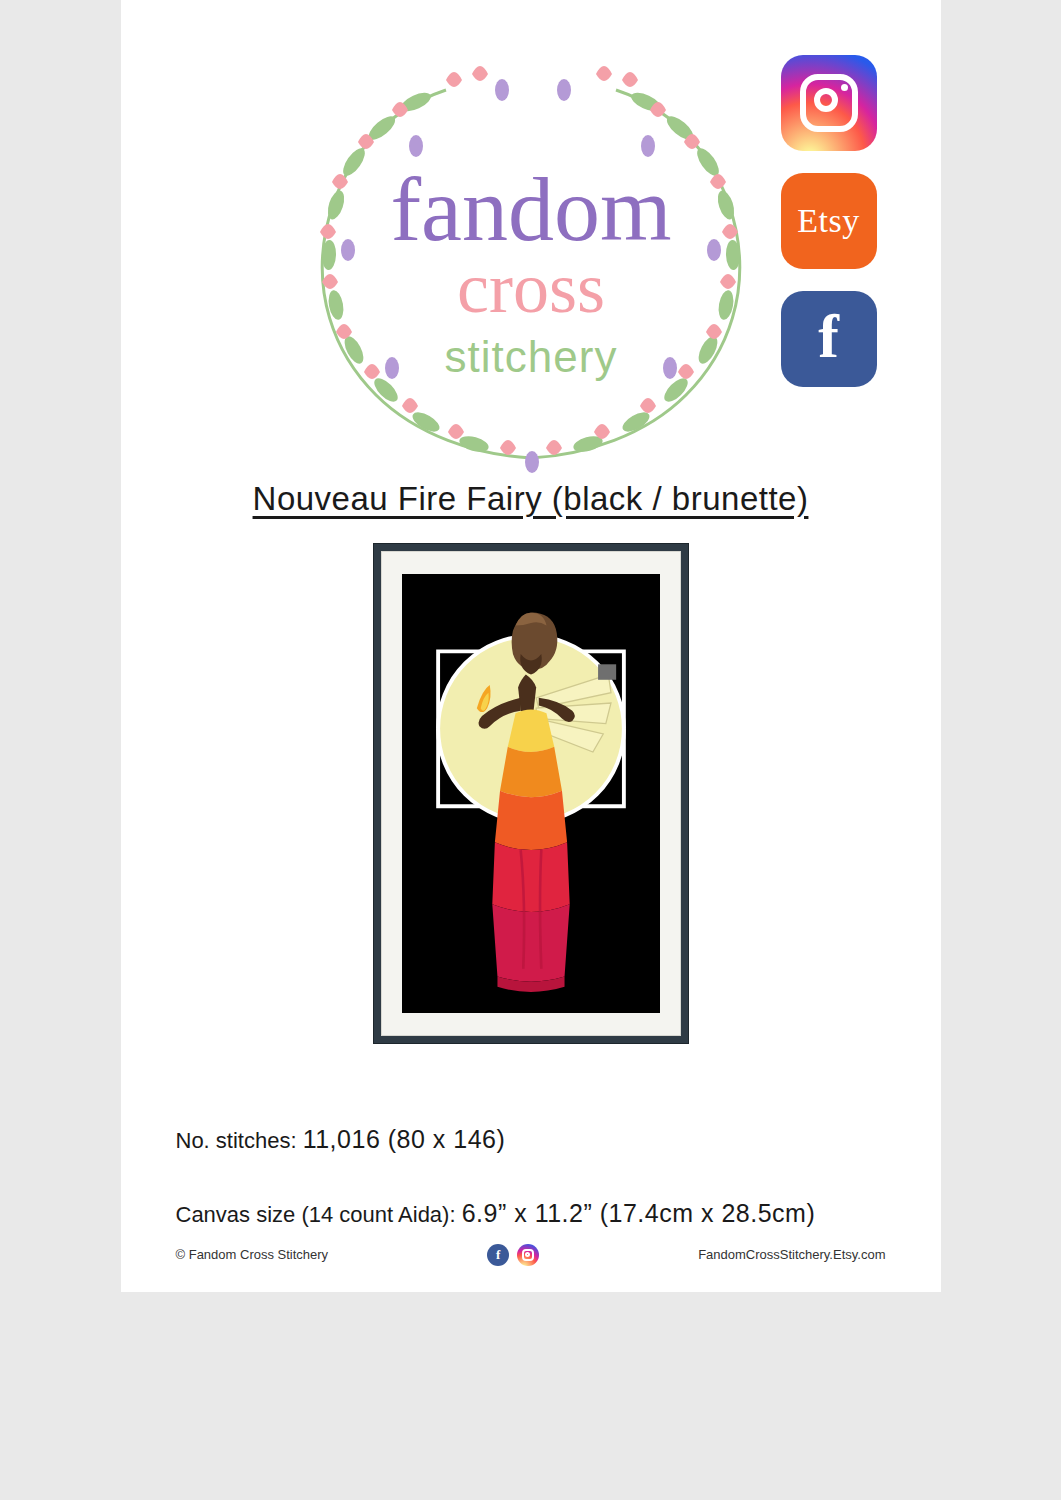Etsy
f
fandom cross stitchery
Nouveau Fire Fairy (black / brunette)
No. stitches: 11,016 (80 x 146)
Canvas size (14 count Aida): 6.9” x 11.2” (17.4cm x 28.5cm)
© Fandom Cross Stitchery
f
FandomCrossStitchery.Etsy.com